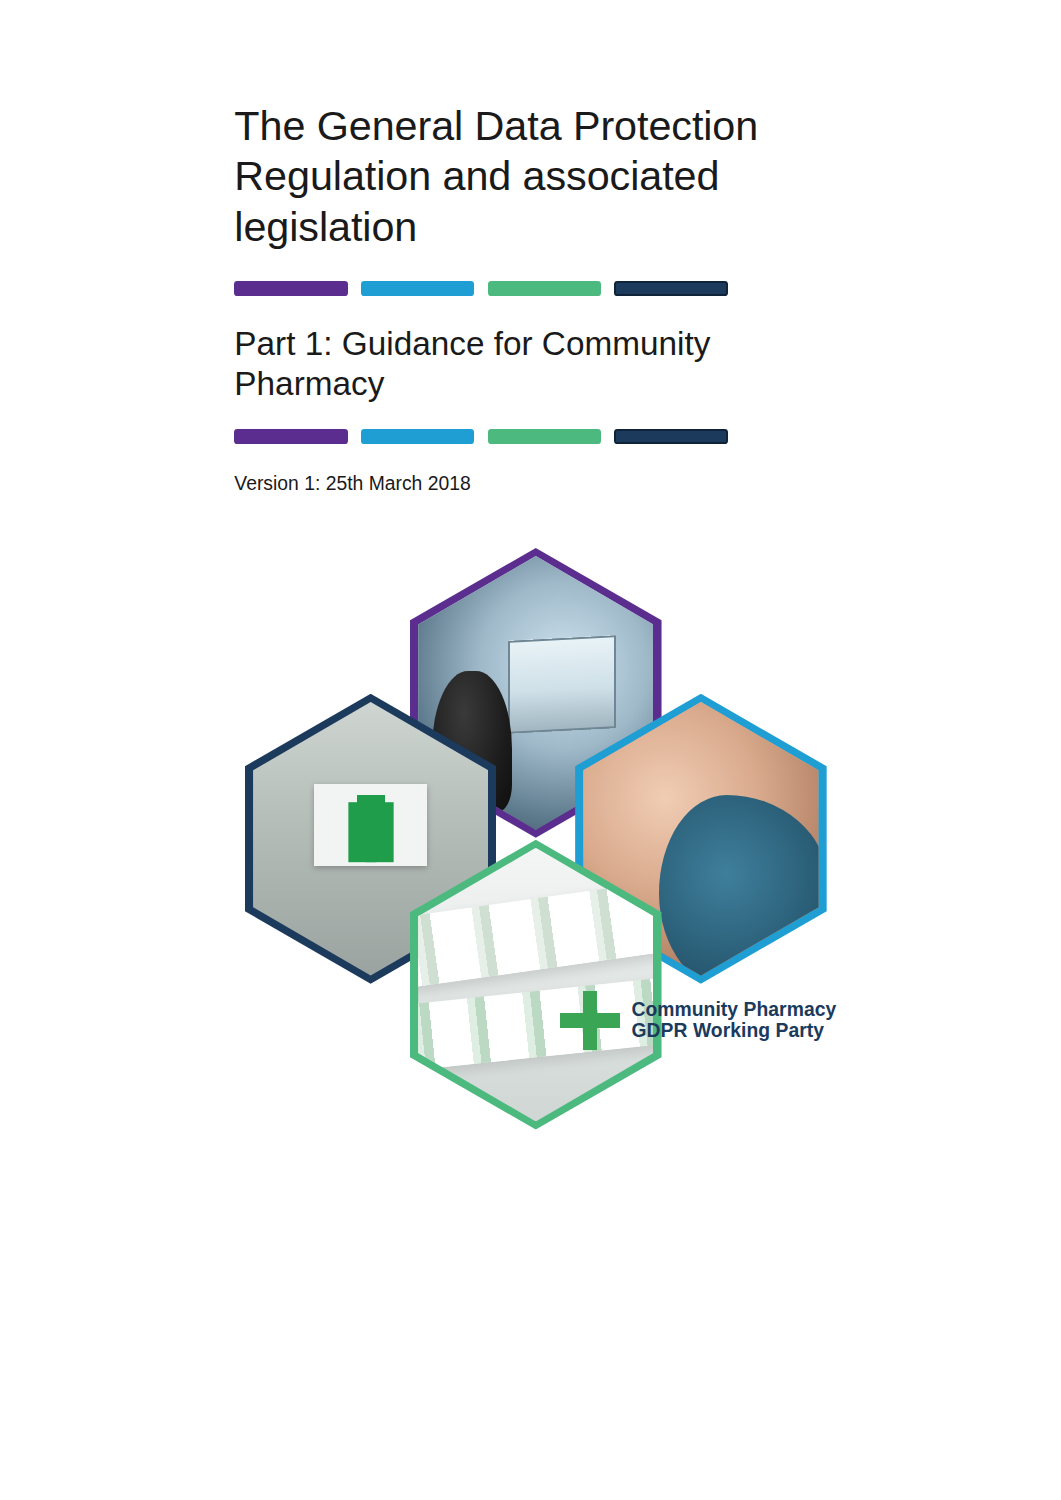The General Data Protection Regulation and associated legislation
Part 1: Guidance for Community Pharmacy
Version 1: 25th March 2018
Community Pharmacy GDPR Working Party